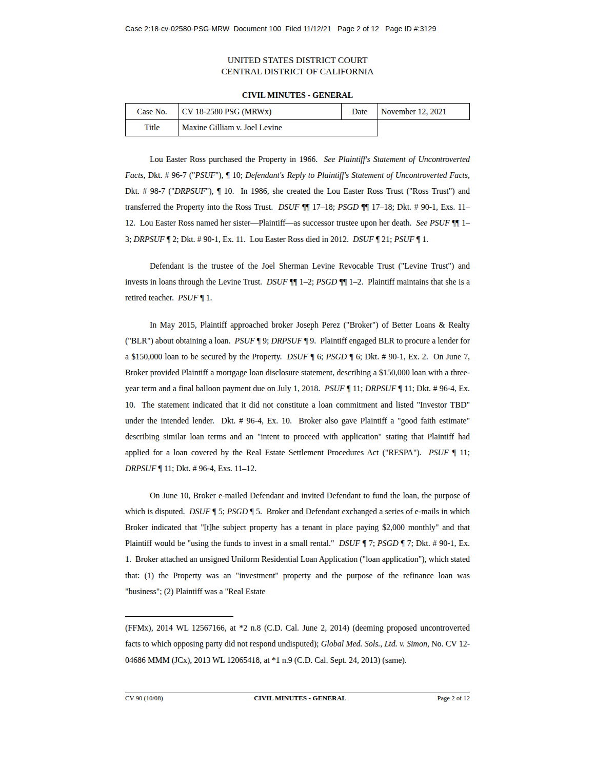Case 2:18-cv-02580-PSG-MRW Document 100 Filed 11/12/21 Page 2 of 12 Page ID #:3129
UNITED STATES DISTRICT COURT
CENTRAL DISTRICT OF CALIFORNIA
CIVIL MINUTES - GENERAL
| Case No. | CV 18-2580 PSG (MRWx) | Date | November 12, 2021 |
| Title | Maxine Gilliam v. Joel Levine | |
Lou Easter Ross purchased the Property in 1966. See Plaintiff's Statement of Uncontroverted Facts, Dkt. # 96-7 ("PSUF"), ¶ 10; Defendant's Reply to Plaintiff's Statement of Uncontroverted Facts, Dkt. # 98-7 ("DRPSUF"), ¶ 10. In 1986, she created the Lou Easter Ross Trust ("Ross Trust") and transferred the Property into the Ross Trust. DSUF ¶¶ 17–18; PSGD ¶¶ 17–18; Dkt. # 90-1, Exs. 11–12. Lou Easter Ross named her sister—Plaintiff—as successor trustee upon her death. See PSUF ¶¶ 1–3; DRPSUF ¶ 2; Dkt. # 90-1, Ex. 11. Lou Easter Ross died in 2012. DSUF ¶ 21; PSUF ¶ 1.
Defendant is the trustee of the Joel Sherman Levine Revocable Trust ("Levine Trust") and invests in loans through the Levine Trust. DSUF ¶¶ 1–2; PSGD ¶¶ 1–2. Plaintiff maintains that she is a retired teacher. PSUF ¶ 1.
In May 2015, Plaintiff approached broker Joseph Perez ("Broker") of Better Loans & Realty ("BLR") about obtaining a loan. PSUF ¶ 9; DRPSUF ¶ 9. Plaintiff engaged BLR to procure a lender for a $150,000 loan to be secured by the Property. DSUF ¶ 6; PSGD ¶ 6; Dkt. # 90-1, Ex. 2. On June 7, Broker provided Plaintiff a mortgage loan disclosure statement, describing a $150,000 loan with a three-year term and a final balloon payment due on July 1, 2018. PSUF ¶ 11; DRPSUF ¶ 11; Dkt. # 96-4, Ex. 10. The statement indicated that it did not constitute a loan commitment and listed "Investor TBD" under the intended lender. Dkt. # 96-4, Ex. 10. Broker also gave Plaintiff a "good faith estimate" describing similar loan terms and an "intent to proceed with application" stating that Plaintiff had applied for a loan covered by the Real Estate Settlement Procedures Act ("RESPA"). PSUF ¶ 11; DRPSUF ¶ 11; Dkt. # 96-4, Exs. 11–12.
On June 10, Broker e-mailed Defendant and invited Defendant to fund the loan, the purpose of which is disputed. DSUF ¶ 5; PSGD ¶ 5. Broker and Defendant exchanged a series of e-mails in which Broker indicated that "[t]he subject property has a tenant in place paying $2,000 monthly" and that Plaintiff would be "using the funds to invest in a small rental." DSUF ¶ 7; PSGD ¶ 7; Dkt. # 90-1, Ex. 1. Broker attached an unsigned Uniform Residential Loan Application ("loan application"), which stated that: (1) the Property was an "investment" property and the purpose of the refinance loan was "business"; (2) Plaintiff was a "Real Estate
(FFMx), 2014 WL 12567166, at *2 n.8 (C.D. Cal. June 2, 2014) (deeming proposed uncontroverted facts to which opposing party did not respond undisputed); Global Med. Sols., Ltd. v. Simon, No. CV 12-04686 MMM (JCx), 2013 WL 12065418, at *1 n.9 (C.D. Cal. Sept. 24, 2013) (same).
CV-90 (10/08) CIVIL MINUTES - GENERAL Page 2 of 12